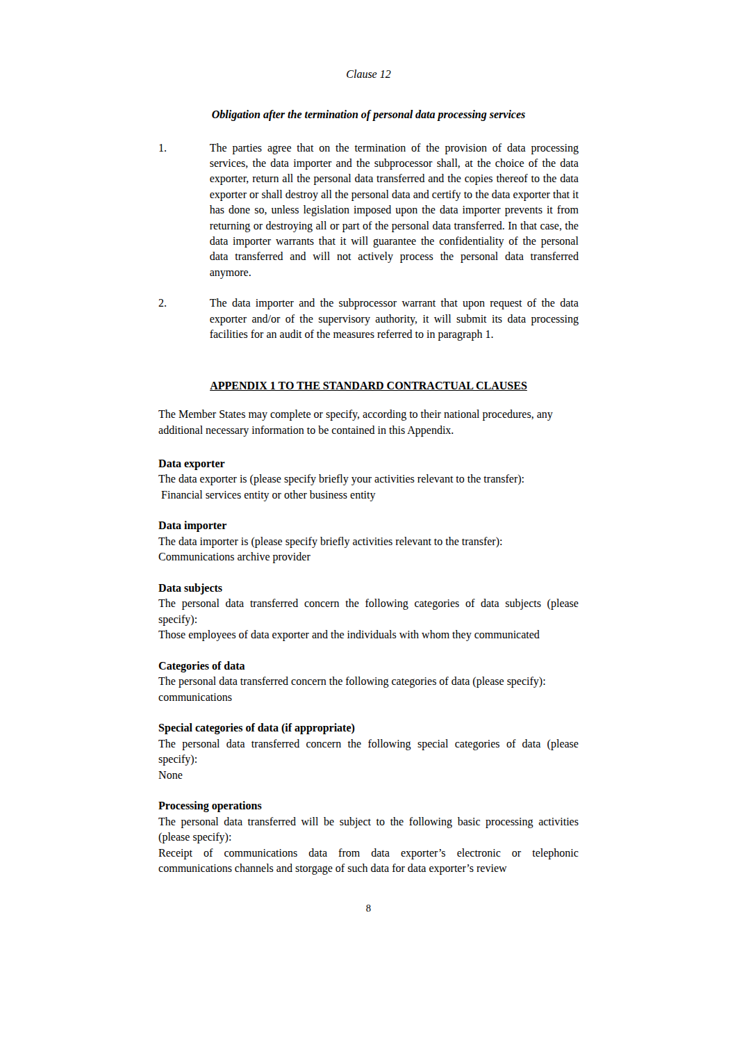Clause 12
Obligation after the termination of personal data processing services
1. The parties agree that on the termination of the provision of data processing services, the data importer and the subprocessor shall, at the choice of the data exporter, return all the personal data transferred and the copies thereof to the data exporter or shall destroy all the personal data and certify to the data exporter that it has done so, unless legislation imposed upon the data importer prevents it from returning or destroying all or part of the personal data transferred. In that case, the data importer warrants that it will guarantee the confidentiality of the personal data transferred and will not actively process the personal data transferred anymore.
2. The data importer and the subprocessor warrant that upon request of the data exporter and/or of the supervisory authority, it will submit its data processing facilities for an audit of the measures referred to in paragraph 1.
APPENDIX 1 TO THE STANDARD CONTRACTUAL CLAUSES
The Member States may complete or specify, according to their national procedures, any additional necessary information to be contained in this Appendix.
Data exporter
The data exporter is (please specify briefly your activities relevant to the transfer):
Financial services entity or other business entity
Data importer
The data importer is (please specify briefly activities relevant to the transfer):
Communications archive provider
Data subjects
The personal data transferred concern the following categories of data subjects (please specify):
Those employees of data exporter and the individuals with whom they communicated
Categories of data
The personal data transferred concern the following categories of data (please specify):
communications
Special categories of data (if appropriate)
The personal data transferred concern the following special categories of data (please specify):
None
Processing operations
The personal data transferred will be subject to the following basic processing activities (please specify):
Receipt of communications data from data exporter’s electronic or telephonic communications channels and storgage of such data for data exporter’s review
8